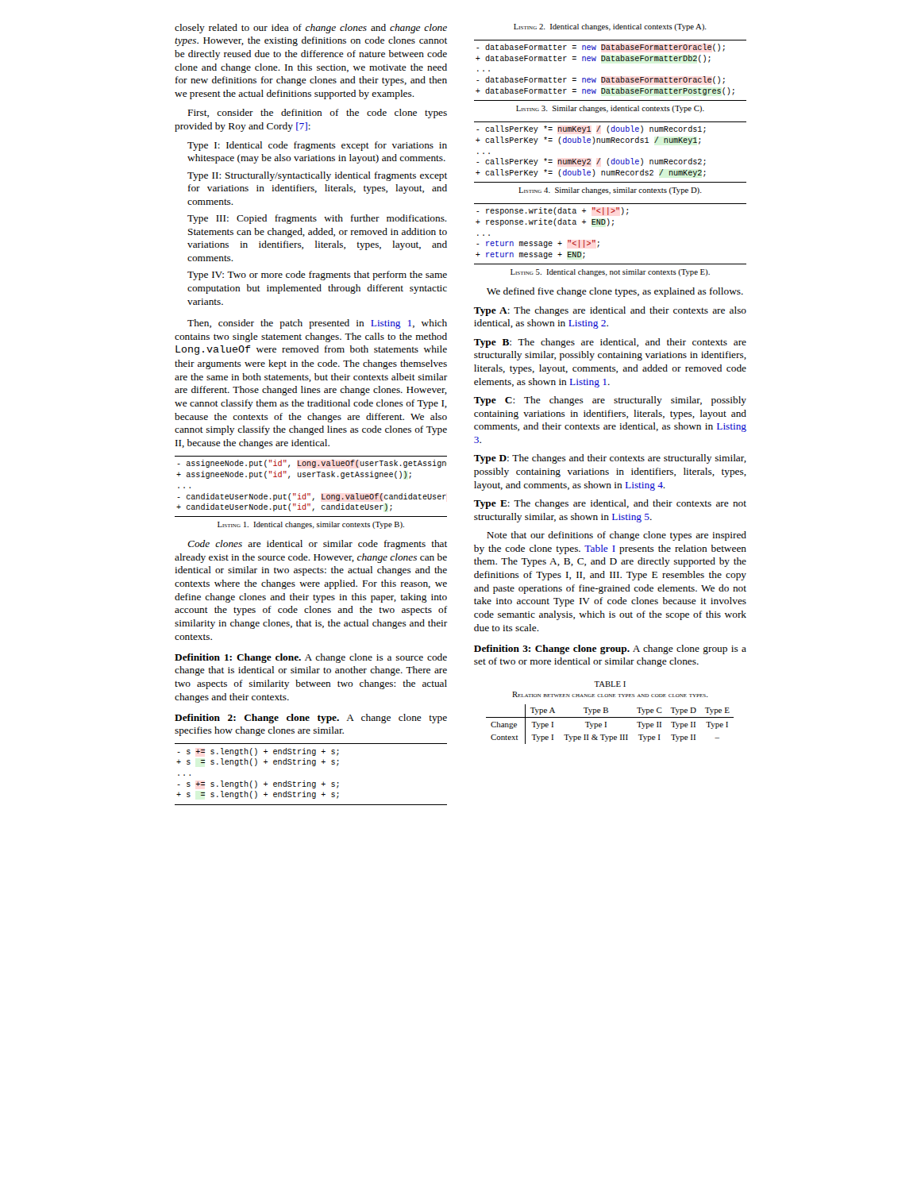closely related to our idea of change clones and change clone types. However, the existing definitions on code clones cannot be directly reused due to the difference of nature between code clone and change clone. In this section, we motivate the need for new definitions for change clones and their types, and then we present the actual definitions supported by examples.
First, consider the definition of the code clone types provided by Roy and Cordy [7]:
Type I: Identical code fragments except for variations in whitespace (may be also variations in layout) and comments.
Type II: Structurally/syntactically identical fragments except for variations in identifiers, literals, types, layout, and comments.
Type III: Copied fragments with further modifications. Statements can be changed, added, or removed in addition to variations in identifiers, literals, types, layout, and comments.
Type IV: Two or more code fragments that perform the same computation but implemented through different syntactic variants.
Then, consider the patch presented in Listing 1, which contains two single statement changes. The calls to the method Long.valueOf were removed from both statements while their arguments were kept in the code. The changes themselves are the same in both statements, but their contexts albeit similar are different. Those changed lines are change clones. However, we cannot classify them as the traditional code clones of Type I, because the contexts of the changes are different. We also cannot simply classify the changed lines as code clones of Type II, because the changes are identical.
- assigneeNode.put("id", Long.valueOf(userTask.getAssignee())); + assigneeNode.put("id", userTask.getAssignee()); ... - candidateUserNode.put("id", Long.valueOf(candidateUser)); + candidateUserNode.put("id", candidateUser);
Listing 1. Identical changes, similar contexts (Type B).
Code clones are identical or similar code fragments that already exist in the source code. However, change clones can be identical or similar in two aspects: the actual changes and the contexts where the changes were applied. For this reason, we define change clones and their types in this paper, taking into account the types of code clones and the two aspects of similarity in change clones, that is, the actual changes and their contexts.
Definition 1: Change clone.
A change clone is a source code change that is identical or similar to another change. There are two aspects of similarity between two changes: the actual changes and their contexts.
Definition 2: Change clone type.
A change clone type specifies how change clones are similar.
- s += s.length() + endString + s; + s = s.length() + endString + s; ... - s += s.length() + endString + s; + s = s.length() + endString + s;
Listing 2. Identical changes, identical contexts (Type A).
- databaseFormatter = new DatabaseFormatterOracle(); + databaseFormatter = new DatabaseFormatterDb2(); ... - databaseFormatter = new DatabaseFormatterOracle(); + databaseFormatter = new DatabaseFormatterPostgres();
Listing 3. Similar changes, identical contexts (Type C).
- callsPerKey *= numKey1 / (double) numRecords1; + callsPerKey *= (double)numRecords1 / numKey1; ... - callsPerKey *= numKey2 / (double) numRecords2; + callsPerKey *= (double) numRecords2 / numKey2;
Listing 4. Similar changes, similar contexts (Type D).
- response.write(data + "<||>"); + response.write(data + END); ... - return message + "<||>"; + return message + END;
Listing 5. Identical changes, not similar contexts (Type E).
We defined five change clone types, as explained as follows.
Type A: The changes are identical and their contexts are also identical, as shown in Listing 2.
Type B: The changes are identical, and their contexts are structurally similar, possibly containing variations in identifiers, literals, types, layout, comments, and added or removed code elements, as shown in Listing 1.
Type C: The changes are structurally similar, possibly containing variations in identifiers, literals, types, layout and comments, and their contexts are identical, as shown in Listing 3.
Type D: The changes and their contexts are structurally similar, possibly containing variations in identifiers, literals, types, layout, and comments, as shown in Listing 4.
Type E: The changes are identical, and their contexts are not structurally similar, as shown in Listing 5.
Note that our definitions of change clone types are inspired by the code clone types. Table I presents the relation between them. The Types A, B, C, and D are directly supported by the definitions of Types I, II, and III. Type E resembles the copy and paste operations of fine-grained code elements. We do not take into account Type IV of code clones because it involves code semantic analysis, which is out of the scope of this work due to its scale.
Definition 3: Change clone group.
A change clone group is a set of two or more identical or similar change clones.
TABLE I
Relation between change clone types and code clone types.
| | Type A | Type B | Type C | Type D | Type E |
| --- | --- | --- | --- | --- | --- |
| Change | Type I | Type I | Type II | Type II | Type I |
| Context | Type I | Type II & Type III | Type I | Type II | – |